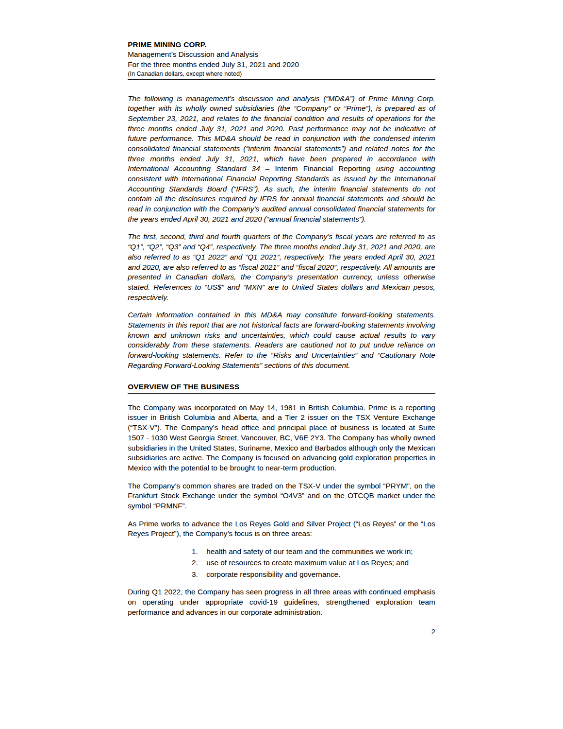PRIME MINING CORP.
Management’s Discussion and Analysis
For the three months ended July 31, 2021 and 2020
(In Canadian dollars, except where noted)
The following is management’s discussion and analysis (“MD&A”) of Prime Mining Corp. together with its wholly owned subsidiaries (the “Company” or “Prime”), is prepared as of September 23, 2021, and relates to the financial condition and results of operations for the three months ended July 31, 2021 and 2020. Past performance may not be indicative of future performance. This MD&A should be read in conjunction with the condensed interim consolidated financial statements (“interim financial statements”) and related notes for the three months ended July 31, 2021, which have been prepared in accordance with International Accounting Standard 34 – Interim Financial Reporting using accounting consistent with International Financial Reporting Standards as issued by the International Accounting Standards Board (“IFRS”). As such, the interim financial statements do not contain all the disclosures required by IFRS for annual financial statements and should be read in conjunction with the Company’s audited annual consolidated financial statements for the years ended April 30, 2021 and 2020 (“annual financial statements”).
The first, second, third and fourth quarters of the Company’s fiscal years are referred to as “Q1”, “Q2”, “Q3” and “Q4”, respectively. The three months ended July 31, 2021 and 2020, are also referred to as “Q1 2022” and “Q1 2021”, respectively. The years ended April 30, 2021 and 2020, are also referred to as “fiscal 2021” and “fiscal 2020”, respectively. All amounts are presented in Canadian dollars, the Company’s presentation currency, unless otherwise stated. References to “US$” and “MXN” are to United States dollars and Mexican pesos, respectively.
Certain information contained in this MD&A may constitute forward-looking statements. Statements in this report that are not historical facts are forward-looking statements involving known and unknown risks and uncertainties, which could cause actual results to vary considerably from these statements. Readers are cautioned not to put undue reliance on forward-looking statements. Refer to the “Risks and Uncertainties” and “Cautionary Note Regarding Forward-Looking Statements” sections of this document.
OVERVIEW OF THE BUSINESS
The Company was incorporated on May 14, 1981 in British Columbia. Prime is a reporting issuer in British Columbia and Alberta, and a Tier 2 issuer on the TSX Venture Exchange (“TSX-V”). The Company’s head office and principal place of business is located at Suite 1507 - 1030 West Georgia Street, Vancouver, BC, V6E 2Y3. The Company has wholly owned subsidiaries in the United States, Suriname, Mexico and Barbados although only the Mexican subsidiaries are active. The Company is focused on advancing gold exploration properties in Mexico with the potential to be brought to near-term production.
The Company’s common shares are traded on the TSX-V under the symbol “PRYM", on the Frankfurt Stock Exchange under the symbol “O4V3” and on the OTCQB market under the symbol “PRMNF”.
As Prime works to advance the Los Reyes Gold and Silver Project (“Los Reyes” or the “Los Reyes Project”), the Company’s focus is on three areas:
health and safety of our team and the communities we work in;
use of resources to create maximum value at Los Reyes; and
corporate responsibility and governance.
During Q1 2022, the Company has seen progress in all three areas with continued emphasis on operating under appropriate covid-19 guidelines, strengthened exploration team performance and advances in our corporate administration.
2